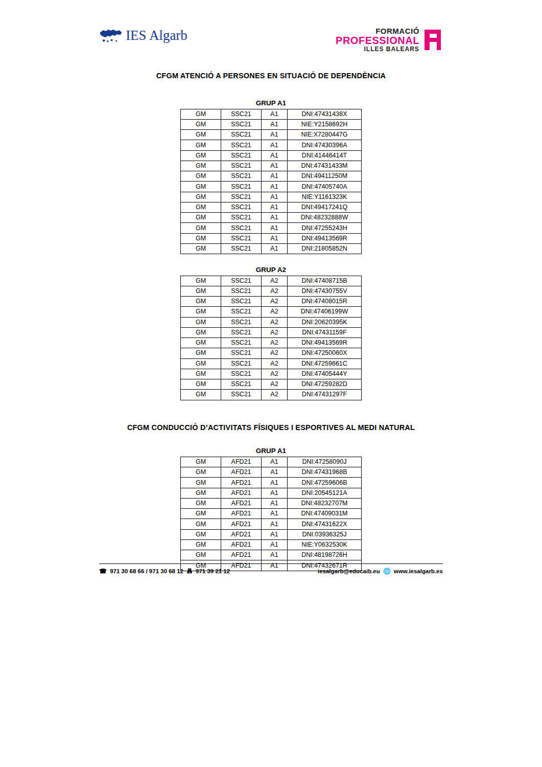IES Algarb
FORMACIÓ
PROFESSIONAL
ILLES BALEARS
CFGM ATENCIÓ A PERSONES EN SITUACIÓ DE DEPENDÈNCIA
GRUP A1
| GM | SSC21 | A1 | DNI:47431438X |
| GM | SSC21 | A1 | NIE:Y2158692H |
| GM | SSC21 | A1 | NIE:X7280447G |
| GM | SSC21 | A1 | DNI:47430396A |
| GM | SSC21 | A1 | DNI:41446414T |
| GM | SSC21 | A1 | DNI:47431433M |
| GM | SSC21 | A1 | DNI:49411250M |
| GM | SSC21 | A1 | DNI:47405740A |
| GM | SSC21 | A1 | NIE:Y1161323K |
| GM | SSC21 | A1 | DNI:49417241Q |
| GM | SSC21 | A1 | DNI:48232888W |
| GM | SSC21 | A1 | DNI:47255243H |
| GM | SSC21 | A1 | DNI:49413569R |
| GM | SSC21 | A1 | DNI:21805852N |
GRUP A2
| GM | SSC21 | A2 | DNI:47408715B |
| GM | SSC21 | A2 | DNI:47430755V |
| GM | SSC21 | A2 | DNI:47408015R |
| GM | SSC21 | A2 | DNI:47406199W |
| GM | SSC21 | A2 | DNI:20620395K |
| GM | SSC21 | A2 | DNI:47431159F |
| GM | SSC21 | A2 | DNI:49413569R |
| GM | SSC21 | A2 | DNI:47250060X |
| GM | SSC21 | A2 | DNI:47259661C |
| GM | SSC21 | A2 | DNI:47405444Y |
| GM | SSC21 | A2 | DNI:47259282D |
| GM | SSC21 | A2 | DNI:47431297F |
CFGM CONDUCCIÓ D’ACTIVITATS FÍSIQUES I ESPORTIVES AL MEDI NATURAL
GRUP A1
| GM | AFD21 | A1 | DNI:47258090J |
| GM | AFD21 | A1 | DNI:47431968B |
| GM | AFD21 | A1 | DNI:47259606B |
| GM | AFD21 | A1 | DNI:20545121A |
| GM | AFD21 | A1 | DNI:48232707M |
| GM | AFD21 | A1 | DNI:47409031M |
| GM | AFD21 | A1 | DNI:47431622X |
| GM | AFD21 | A1 | DNI:03936325J |
| GM | AFD21 | A1 | NIE:Y0632530K |
| GM | AFD21 | A1 | DNI:48198726H |
| GM | AFD21 | A1 | DNI:47432671R |
☎ 971 30 68 66 / 971 30 68 12 🖷 971 39 21 12
iesalgarb@educaib.eu 🌐 www.iesalgarb.es